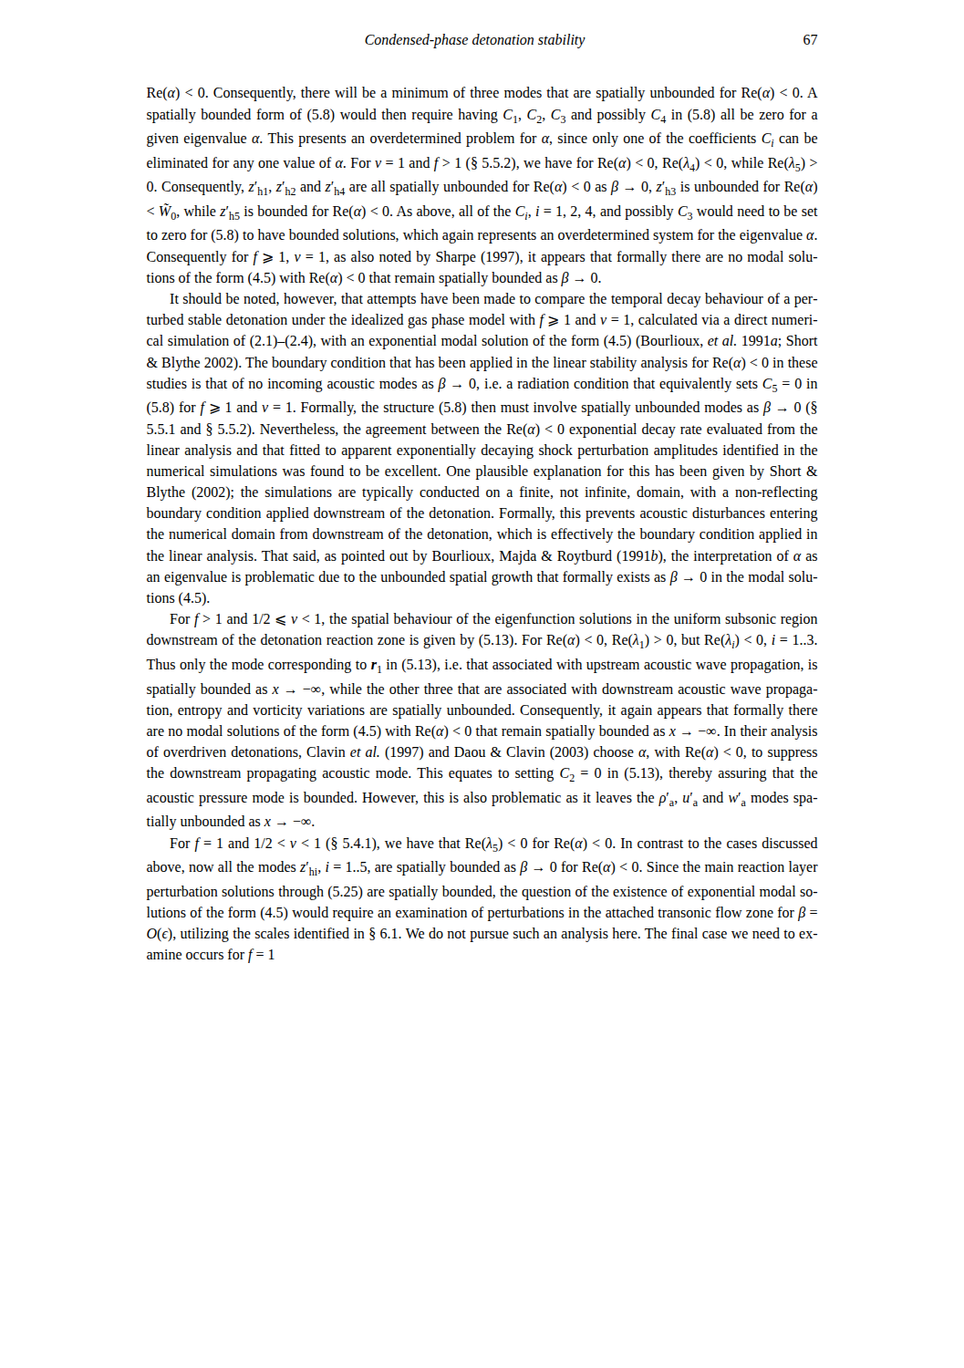Condensed-phase detonation stability 67
Re(α) < 0. Consequently, there will be a minimum of three modes that are spatially unbounded for Re(α) < 0. A spatially bounded form of (5.8) would then require having C1, C2, C3 and possibly C4 in (5.8) all be zero for a given eigenvalue α. This presents an overdetermined problem for α, since only one of the coefficients Ci can be eliminated for any one value of α. For ν = 1 and f > 1 (§ 5.5.2), we have for Re(α) < 0, Re(λ4) < 0, while Re(λ5) > 0. Consequently, z′h1, z′h2 and z′h4 are all spatially unbounded for Re(α) < 0 as β → 0, z′h3 is unbounded for Re(α) < W̃0, while z′h5 is bounded for Re(α) < 0. As above, all of the Ci, i = 1, 2, 4, and possibly C3 would need to be set to zero for (5.8) to have bounded solutions, which again represents an overdetermined system for the eigenvalue α. Consequently for f ⩾ 1, ν = 1, as also noted by Sharpe (1997), it appears that formally there are no modal solutions of the form (4.5) with Re(α) < 0 that remain spatially bounded as β → 0.
It should be noted, however, that attempts have been made to compare the temporal decay behaviour of a perturbed stable detonation under the idealized gas phase model with f ⩾ 1 and ν = 1, calculated via a direct numerical simulation of (2.1)–(2.4), with an exponential modal solution of the form (4.5) (Bourlioux, et al. 1991a; Short & Blythe 2002). The boundary condition that has been applied in the linear stability analysis for Re(α) < 0 in these studies is that of no incoming acoustic modes as β → 0, i.e. a radiation condition that equivalently sets C5 = 0 in (5.8) for f ⩾ 1 and ν = 1. Formally, the structure (5.8) then must involve spatially unbounded modes as β → 0 (§ 5.5.1 and § 5.5.2). Nevertheless, the agreement between the Re(α) < 0 exponential decay rate evaluated from the linear analysis and that fitted to apparent exponentially decaying shock perturbation amplitudes identified in the numerical simulations was found to be excellent. One plausible explanation for this has been given by Short & Blythe (2002); the simulations are typically conducted on a finite, not infinite, domain, with a non-reflecting boundary condition applied downstream of the detonation. Formally, this prevents acoustic disturbances entering the numerical domain from downstream of the detonation, which is effectively the boundary condition applied in the linear analysis. That said, as pointed out by Bourlioux, Majda & Roytburd (1991b), the interpretation of α as an eigenvalue is problematic due to the unbounded spatial growth that formally exists as β → 0 in the modal solutions (4.5).
For f > 1 and 1/2 ⩽ ν < 1, the spatial behaviour of the eigenfunction solutions in the uniform subsonic region downstream of the detonation reaction zone is given by (5.13). For Re(α) < 0, Re(λ1) > 0, but Re(λi) < 0, i = 1..3. Thus only the mode corresponding to r 1 in (5.13), i.e. that associated with upstream acoustic wave propagation, is spatially bounded as x → −∞, while the other three that are associated with downstream acoustic wave propagation, entropy and vorticity variations are spatially unbounded. Consequently, it again appears that formally there are no modal solutions of the form (4.5) with Re(α) < 0 that remain spatially bounded as x → −∞. In their analysis of overdriven detonations, Clavin et al. (1997) and Daou & Clavin (2003) choose α, with Re(α) < 0, to suppress the downstream propagating acoustic mode. This equates to setting C2 = 0 in (5.13), thereby assuring that the acoustic pressure mode is bounded. However, this is also problematic as it leaves the ρ′a, u′a and w′a modes spatially unbounded as x → −∞.
For f = 1 and 1/2 < ν < 1 (§ 5.4.1), we have that Re(λ5) < 0 for Re(α) < 0. In contrast to the cases discussed above, now all the modes z′hi, i = 1..5, are spatially bounded as β → 0 for Re(α) < 0. Since the main reaction layer perturbation solutions through (5.25) are spatially bounded, the question of the existence of exponential modal solutions of the form (4.5) would require an examination of perturbations in the attached transonic flow zone for β = O(ϵ), utilizing the scales identified in § 6.1. We do not pursue such an analysis here. The final case we need to examine occurs for f = 1